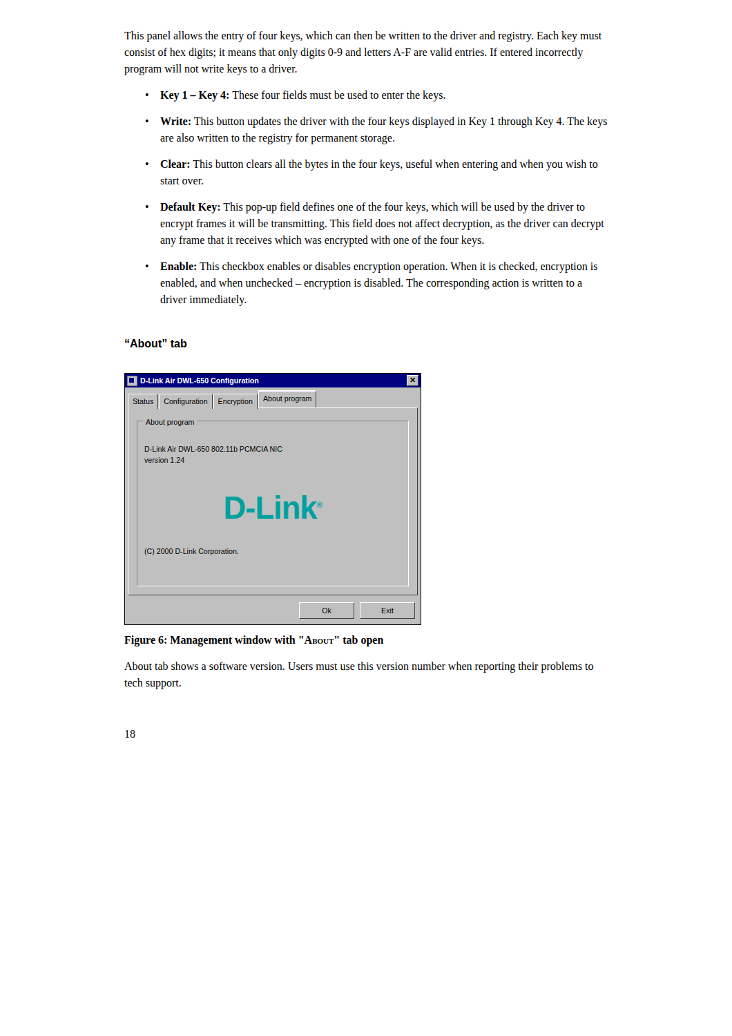This panel allows the entry of four keys, which can then be written to the driver and registry. Each key must consist of hex digits; it means that only digits 0-9 and letters A-F are valid entries. If entered incorrectly program will not write keys to a driver.
Key 1 – Key 4: These four fields must be used to enter the keys.
Write: This button updates the driver with the four keys displayed in Key 1 through Key 4. The keys are also written to the registry for permanent storage.
Clear: This button clears all the bytes in the four keys, useful when entering and when you wish to start over.
Default Key: This pop-up field defines one of the four keys, which will be used by the driver to encrypt frames it will be transmitting. This field does not affect decryption, as the driver can decrypt any frame that it receives which was encrypted with one of the four keys.
Enable: This checkbox enables or disables encryption operation. When it is checked, encryption is enabled, and when unchecked – encryption is disabled. The corresponding action is written to a driver immediately.
“About” tab
D-Link Air DWL-650 Configuration ✕
Status
Configuration
Encryption
About program
About program
D-Link Air DWL-650 802.11b PCMCIA NIC
version 1.24
D-Link®
(C) 2000 D-Link Corporation.
Ok
Exit
Figure 6: Management window with "About" tab open
About tab shows a software version. Users must use this version number when reporting their problems to tech support.
18